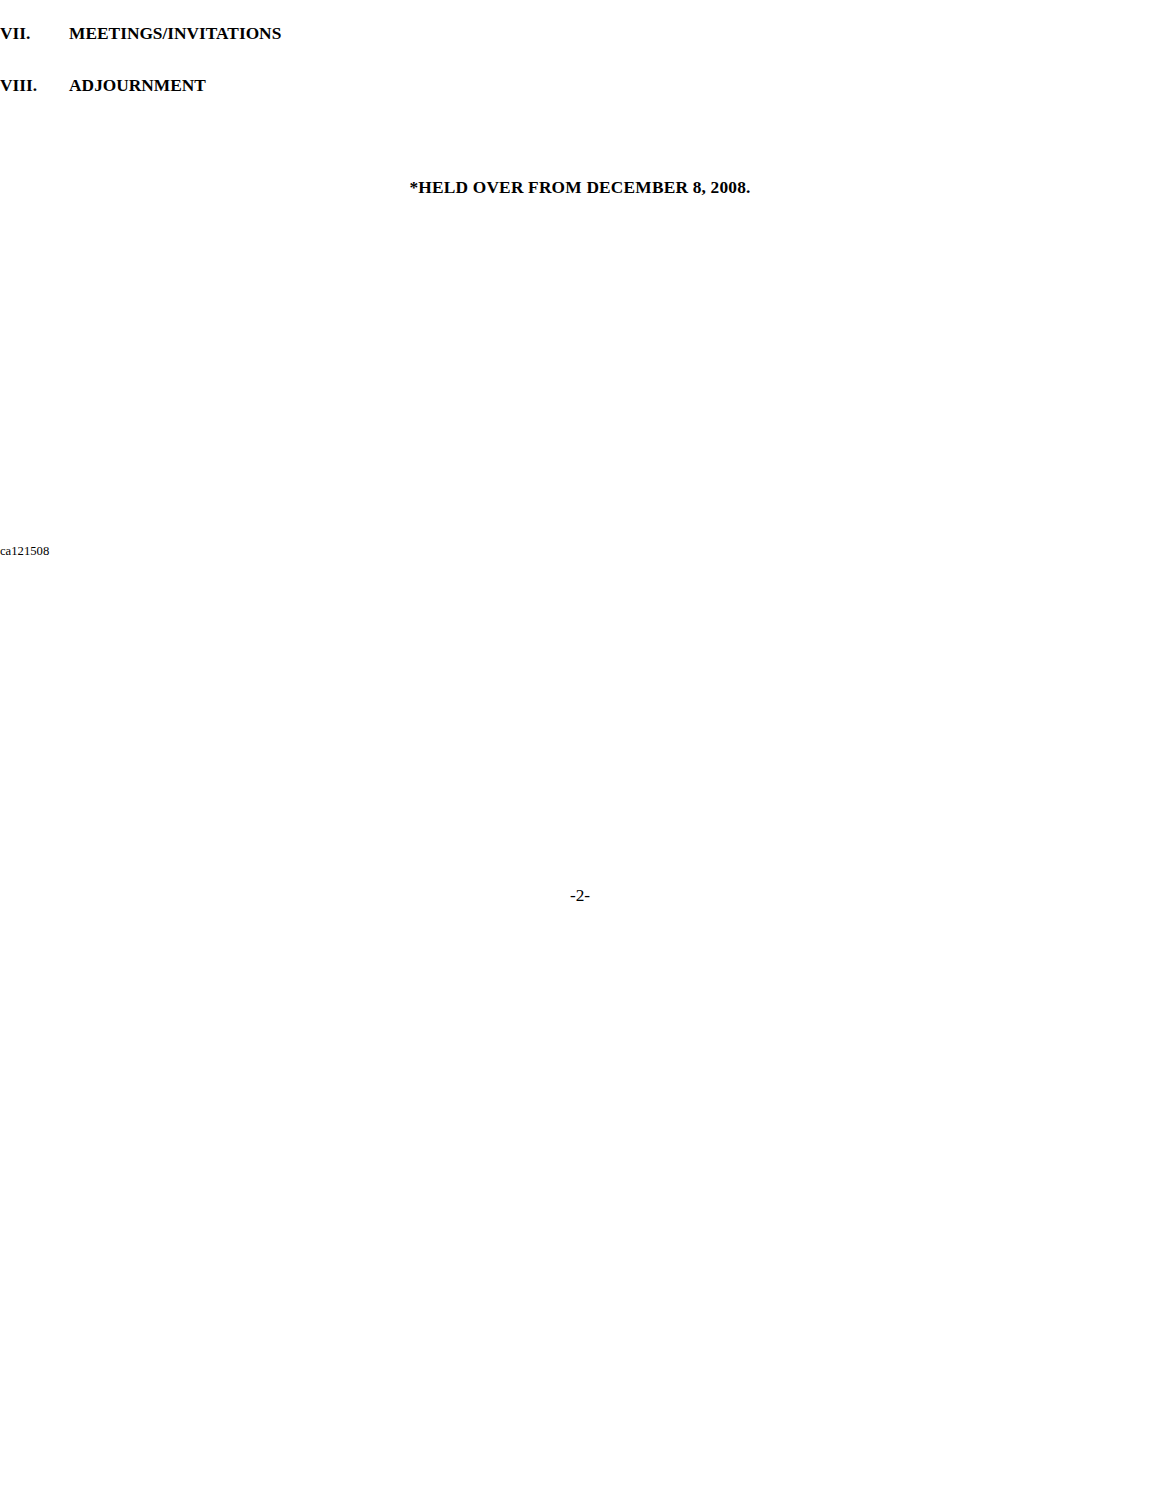VII. MEETINGS/INVITATIONS
VIII. ADJOURNMENT
*HELD OVER FROM DECEMBER 8, 2008.
ca121508
-2-